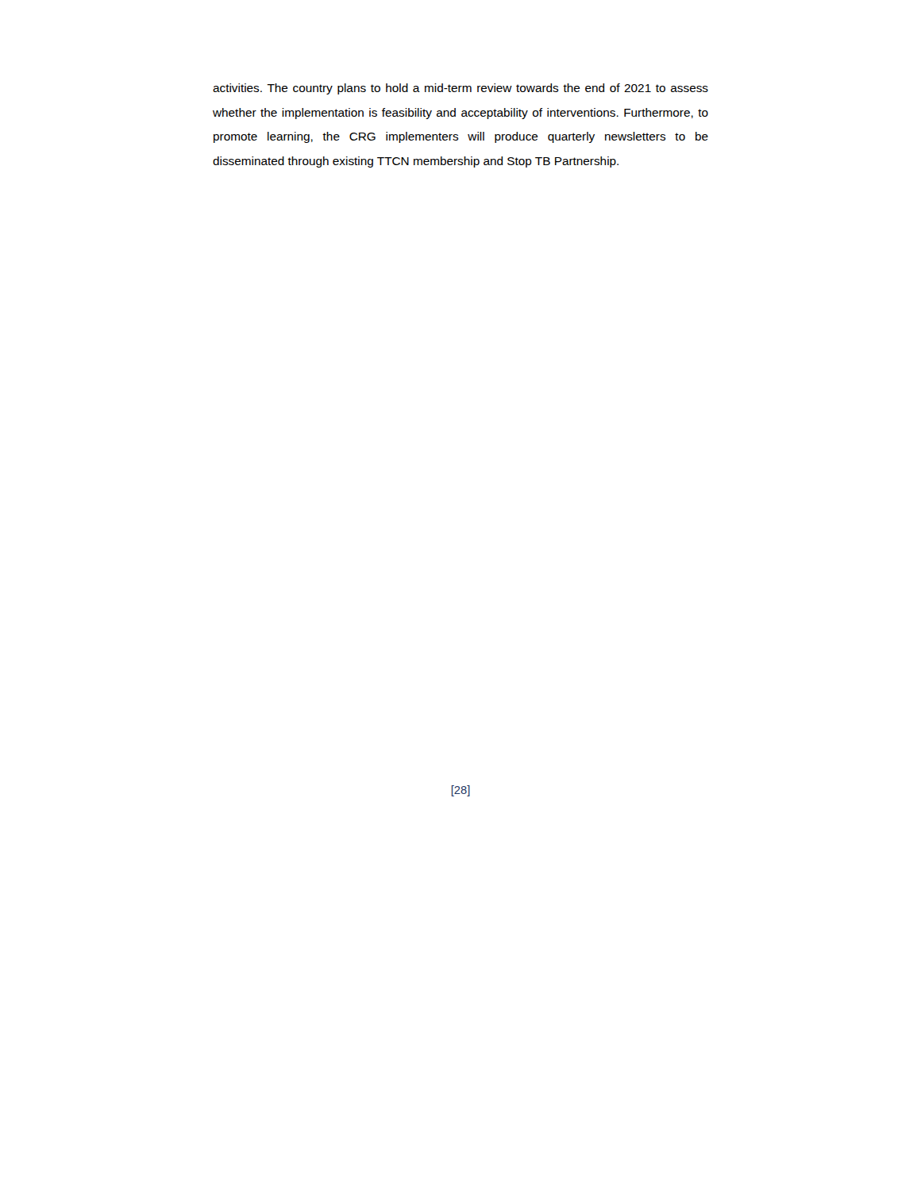activities. The country plans to hold a mid-term review towards the end of 2021 to assess whether the implementation is feasibility and acceptability of interventions. Furthermore, to promote learning, the CRG implementers will produce quarterly newsletters to be disseminated through existing TTCN membership and Stop TB Partnership.
[28]